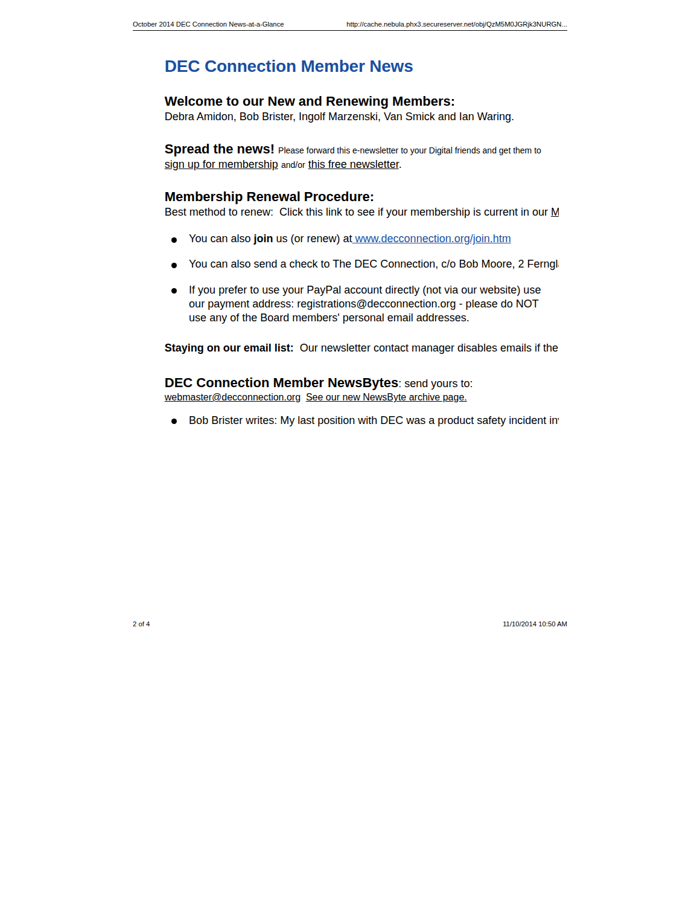October 2014 DEC Connection News-at-a-Glance http://cache.nebula.phx3.secureserver.net/obj/QzM5M0JGRjk3NURGN...
DEC Connection Member News
Welcome to our New and Renewing Members:
Debra Amidon, Bob Brister, Ingolf Marzenski, Van Smick and Ian Waring.
Spread the news! Please forward this e-newsletter to your Digital friends and get them to
sign up for membership and/or this free newsletter.
Membership Renewal Procedure:
Best method to renew: Click this link to see if your membership is current in our Member Service Center and pay online with a credit card. If you have paid dues since 2010 you will be there - use the email address we have on file for you - no leading or trailing spaces and it should work - email webmaster@decconnection.org for help.
You can also join us (or renew) at www.decconnection.org/join.htm
You can also send a check to The DEC Connection, c/o Bob Moore, 2 Fernglade Rd., Burlington MA 01803. $10 for 1 year, $25 for 3 years.
If you prefer to use your PayPal account directly (not via our website) use our payment address: registrations@decconnection.org - please do NOT use any of the Board members' personal email addresses.
Staying on our email list: Our newsletter contact manager disables emails if the recipient mail server sends a rejection notice. If in the future you don't receive News-at-a-Glance, or if you change your email address, re-register for our free e-news at http://www.decconnection.org/mail.htm
DEC Connection Member NewsBytes: send yours to:
webmaster@decconnection.org See our new NewsByte archive page.
Bob Brister writes: My last position with DEC was a product safety incident investigator working in the EHS group at Powder Mill Rd Maynard. Was with DEC for 21 years. I started as a Field Service Eng. at Parker St
2 of 4 11/10/2014 10:50 AM